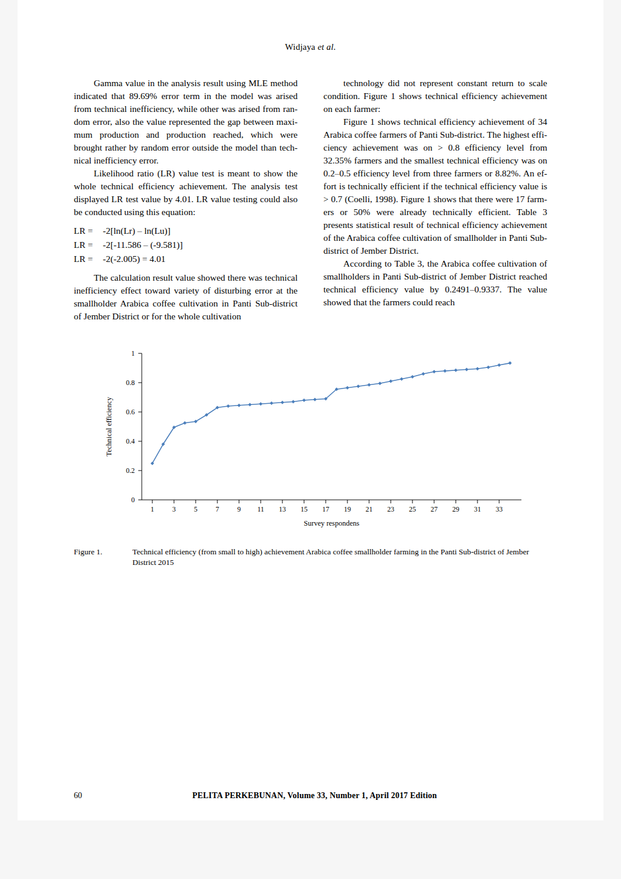Widjaya et al.
Gamma value in the analysis result using MLE method indicated that 89.69% error term in the model was arised from technical inefficiency, while other was arised from random error, also the value represented the gap between maximum production and production reached, which were brought rather by random error outside the model than technical inefficiency error.
Likelihood ratio (LR) value test is meant to show the whole technical efficiency achievement. The analysis test displayed LR test value by 4.01. LR value testing could also be conducted using this equation:
LR =-2[ln(Lr) – ln(Lu)]
LR =-2[-11.586 – (-9.581)]
LR =-2(-2.005) = 4.01
The calculation result value showed there was technical inefficiency effect toward variety of disturbing error at the smallholder Arabica coffee cultivation in Panti Sub-district of Jember District or for the whole cultivation
technology did not represent constant return to scale condition. Figure 1 shows technical efficiency achievement on each farmer:
Figure 1 shows technical efficiency achievement of 34 Arabica coffee farmers of Panti Sub-district. The highest efficiency achievement was on > 0.8 efficiency level from 32.35% farmers and the smallest technical efficiency was on 0.2–0.5 efficiency level from three farmers or 8.82%. An effort is technically efficient if the technical efficiency value is > 0.7 (Coelli, 1998). Figure 1 shows that there were 17 farmers or 50% were already technically efficient. Table 3 presents statistical result of technical efficiency achievement of the Arabica coffee cultivation of smallholder in Panti Sub-district of Jember District.
According to Table 3, the Arabica coffee cultivation of smallholders in Panti Sub-district of Jember District reached technical efficiency value by 0.2491–0.9337. The value showed that the farmers could reach
0 0.2 0.4 0.6 0.8 1 Technical efficiency 1 3 5 7 9 11 13 15 17 19 21 23 25 27 29 31 33 Survey respondens
Figure 1.
Technical efficiency (from small to high) achievement Arabica coffee smallholder farming in the Panti Sub-district of Jember District 2015
60
PELITA PERKEBUNAN, Volume 33, Number 1, April 2017 Edition